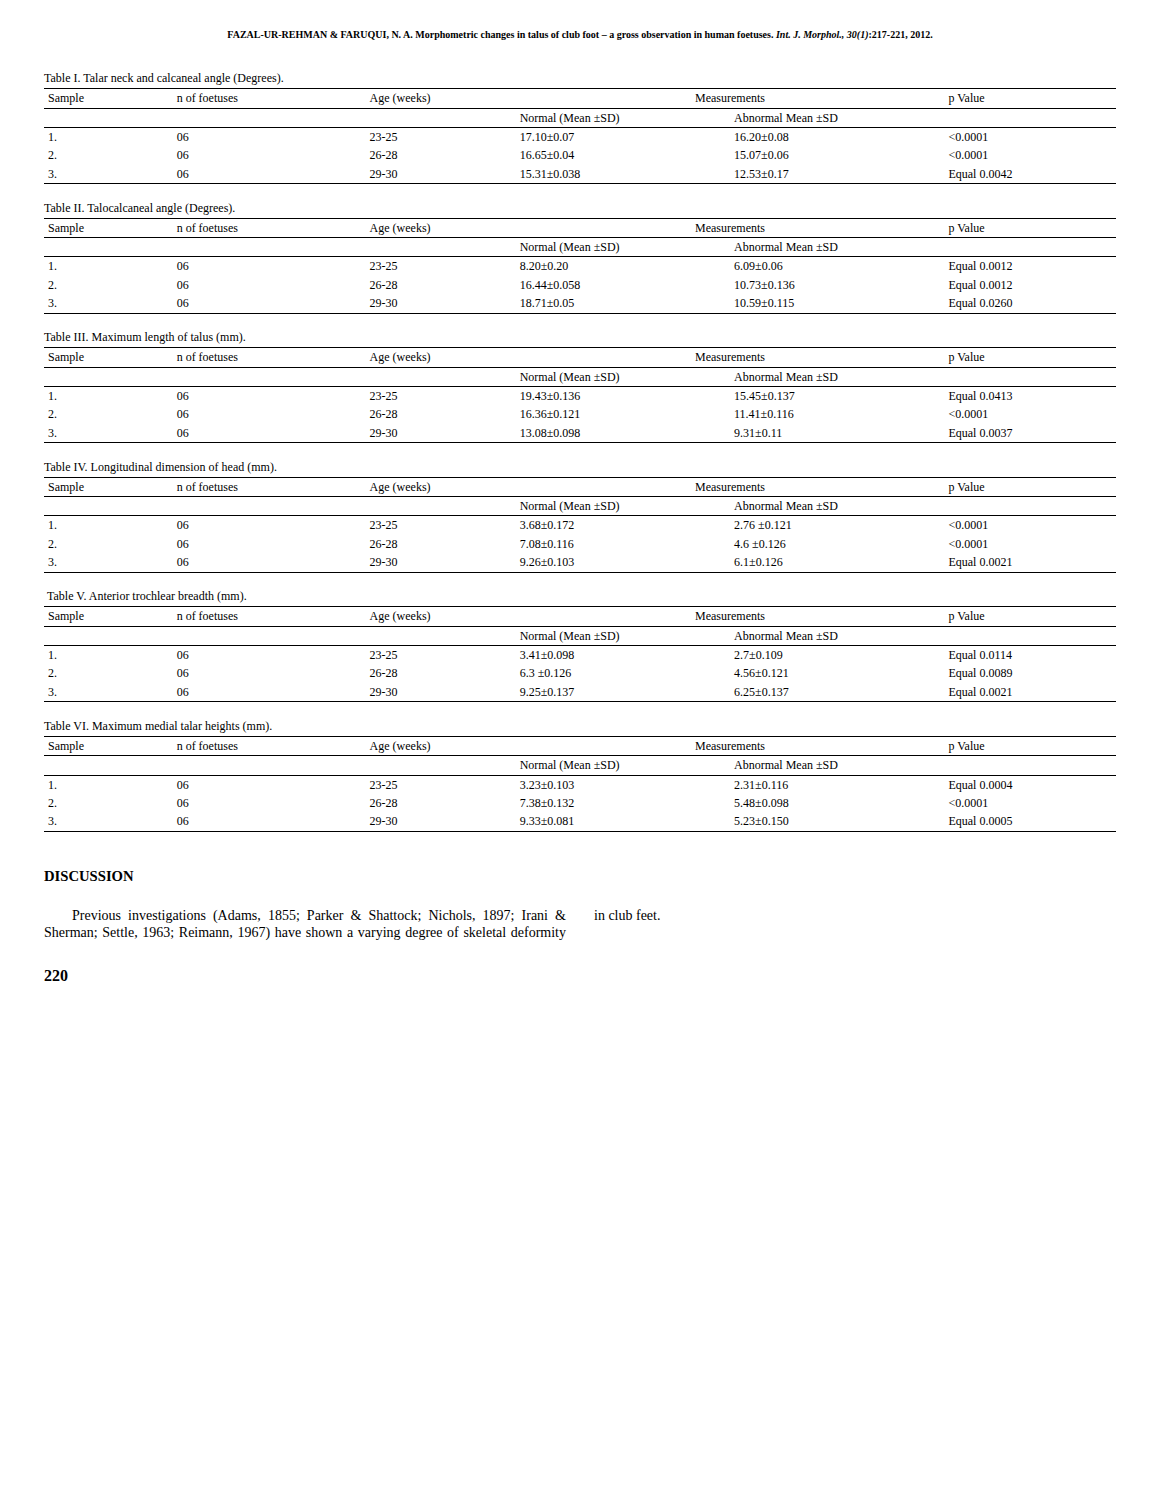FAZAL-UR-REHMAN & FARUQUI, N. A. Morphometric changes in talus of club foot – a gross observation in human foetuses. Int. J. Morphol., 30(1):217-221, 2012.
Table I. Talar neck and calcaneal angle (Degrees).
| Sample | n of foetuses | Age (weeks) | Measurements | p Value |
| | | | Normal (Mean ±SD) | Abnormal Mean ±SD | |
| 1. | 06 | 23-25 | 17.10±0.07 | 16.20±0.08 | <0.0001 |
| 2. | 06 | 26-28 | 16.65±0.04 | 15.07±0.06 | <0.0001 |
| 3. | 06 | 29-30 | 15.31±0.038 | 12.53±0.17 | Equal 0.0042 |
Table II. Talocalcaneal angle (Degrees).
| Sample | n of foetuses | Age (weeks) | Measurements | p Value |
| | | | Normal (Mean ±SD) | Abnormal Mean ±SD | |
| 1. | 06 | 23-25 | 8.20±0.20 | 6.09±0.06 | Equal 0.0012 |
| 2. | 06 | 26-28 | 16.44±0.058 | 10.73±0.136 | Equal 0.0012 |
| 3. | 06 | 29-30 | 18.71±0.05 | 10.59±0.115 | Equal 0.0260 |
Table III. Maximum length of talus (mm).
| Sample | n of foetuses | Age (weeks) | Measurements | p Value |
| | | | Normal (Mean ±SD) | Abnormal Mean ±SD | |
| 1. | 06 | 23-25 | 19.43±0.136 | 15.45±0.137 | Equal 0.0413 |
| 2. | 06 | 26-28 | 16.36±0.121 | 11.41±0.116 | <0.0001 |
| 3. | 06 | 29-30 | 13.08±0.098 | 9.31±0.11 | Equal 0.0037 |
Table IV. Longitudinal dimension of head (mm).
| Sample | n of foetuses | Age (weeks) | Measurements | p Value |
| | | | Normal (Mean ±SD) | Abnormal Mean ±SD | |
| 1. | 06 | 23-25 | 3.68±0.172 | 2.76 ±0.121 | <0.0001 |
| 2. | 06 | 26-28 | 7.08±0.116 | 4.6 ±0.126 | <0.0001 |
| 3. | 06 | 29-30 | 9.26±0.103 | 6.1±0.126 | Equal 0.0021 |
Table V. Anterior trochlear breadth (mm).
| Sample | n of foetuses | Age (weeks) | Measurements | p Value |
| | | | Normal (Mean ±SD) | Abnormal Mean ±SD | |
| 1. | 06 | 23-25 | 3.41±0.098 | 2.7±0.109 | Equal 0.0114 |
| 2. | 06 | 26-28 | 6.3 ±0.126 | 4.56±0.121 | Equal 0.0089 |
| 3. | 06 | 29-30 | 9.25±0.137 | 6.25±0.137 | Equal 0.0021 |
Table VI. Maximum medial talar heights (mm).
| Sample | n of foetuses | Age (weeks) | Measurements | p Value |
| | | | Normal (Mean ±SD) | Abnormal Mean ±SD | |
| 1. | 06 | 23-25 | 3.23±0.103 | 2.31±0.116 | Equal 0.0004 |
| 2. | 06 | 26-28 | 7.38±0.132 | 5.48±0.098 | <0.0001 |
| 3. | 06 | 29-30 | 9.33±0.081 | 5.23±0.150 | Equal 0.0005 |
DISCUSSION
Previous investigations (Adams, 1855; Parker & Shattock; Nichols, 1897; Irani & Sherman; Settle, 1963; Reimann, 1967) have shown a varying degree of skeletal deformity in club feet.
220